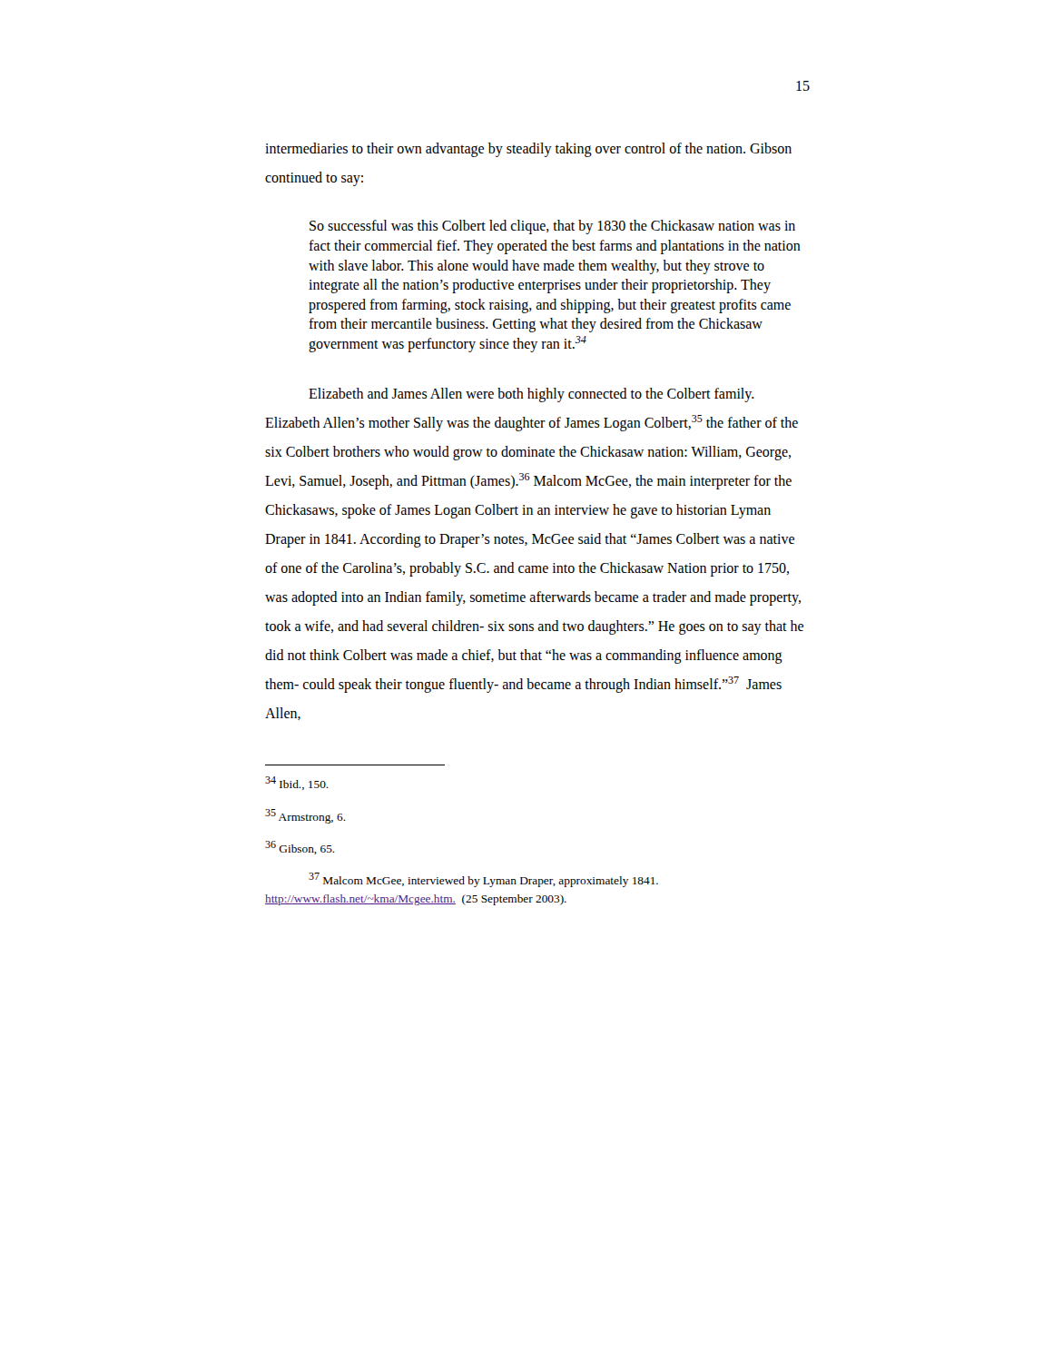15
intermediaries to their own advantage by steadily taking over control of the nation. Gibson continued to say:
So successful was this Colbert led clique, that by 1830 the Chickasaw nation was in fact their commercial fief. They operated the best farms and plantations in the nation with slave labor. This alone would have made them wealthy, but they strove to integrate all the nation’s productive enterprises under their proprietorship. They prospered from farming, stock raising, and shipping, but their greatest profits came from their mercantile business. Getting what they desired from the Chickasaw government was perfunctory since they ran it.34
Elizabeth and James Allen were both highly connected to the Colbert family. Elizabeth Allen’s mother Sally was the daughter of James Logan Colbert,35 the father of the six Colbert brothers who would grow to dominate the Chickasaw nation: William, George, Levi, Samuel, Joseph, and Pittman (James).36 Malcom McGee, the main interpreter for the Chickasaws, spoke of James Logan Colbert in an interview he gave to historian Lyman Draper in 1841. According to Draper’s notes, McGee said that “James Colbert was a native of one of the Carolina’s, probably S.C. and came into the Chickasaw Nation prior to 1750, was adopted into an Indian family, sometime afterwards became a trader and made property, took a wife, and had several children- six sons and two daughters.” He goes on to say that he did not think Colbert was made a chief, but that “he was a commanding influence among them- could speak their tongue fluently- and became a through Indian himself.”37 James Allen,
34 Ibid., 150.
35 Armstrong, 6.
36 Gibson, 65.
37 Malcom McGee, interviewed by Lyman Draper, approximately 1841. http://www.flash.net/~kma/Mcgee.htm. (25 September 2003).